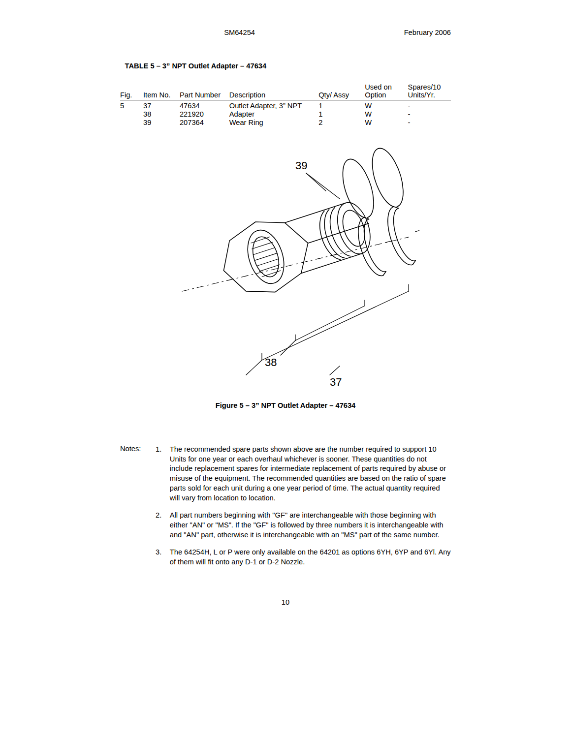SM64254
February 2006
TABLE 5 – 3” NPT Outlet Adapter – 47634
| | | | | | Used on | Spares/10 |
| --- | --- | --- | --- | --- | --- | --- |
| Fig. | Item No. | Part Number | Description | Qty/ Assy | Option | Units/Yr. |
| 5 | 37 | 47634 | Outlet Adapter, 3” NPT | 1 | W | - |
| | 38 | 221920 | Adapter | 1 | W | - |
| | 39 | 207364 | Wear Ring | 2 | W | - |
39 38 37
Figure 5 – 3” NPT Outlet Adapter – 47634
Notes:
1. The recommended spare parts shown above are the number required to support 10 Units for one year or each overhaul whichever is sooner. These quantities do not include replacement spares for intermediate replacement of parts required by abuse or misuse of the equipment. The recommended quantities are based on the ratio of spare parts sold for each unit during a one year period of time. The actual quantity required will vary from location to location.
2. All part numbers beginning with "GF" are interchangeable with those beginning with either "AN" or "MS". If the "GF" is followed by three numbers it is interchangeable with and "AN" part, otherwise it is interchangeable with an "MS" part of the same number.
3. The 64254H, L or P were only available on the 64201 as options 6YH, 6YP and 6Yl. Any of them will fit onto any D-1 or D-2 Nozzle.
10